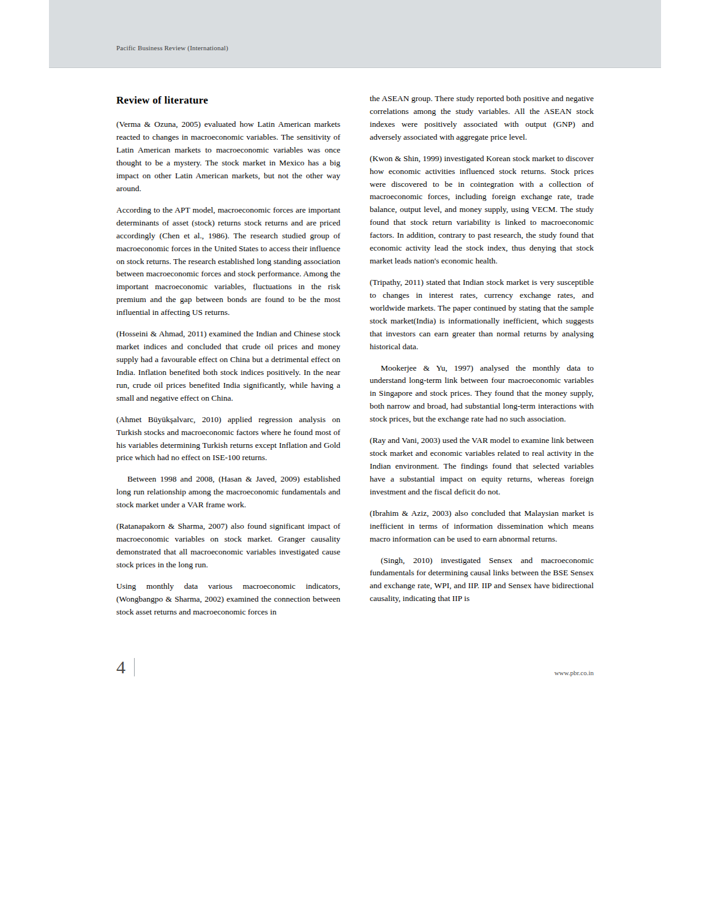Pacific Business Review (International)
Review of literature
(Verma & Ozuna, 2005) evaluated how Latin American markets reacted to changes in macroeconomic variables. The sensitivity of Latin American markets to macroeconomic variables was once thought to be a mystery. The stock market in Mexico has a big impact on other Latin American markets, but not the other way around.
According to the APT model, macroeconomic forces are important determinants of asset (stock) returns stock returns and are priced accordingly (Chen et al., 1986). The research studied group of macroeconomic forces in the United States to access their influence on stock returns. The research established long standing association between macroeconomic forces and stock performance. Among the important macroeconomic variables, fluctuations in the risk premium and the gap between bonds are found to be the most influential in affecting US returns.
(Hosseini & Ahmad, 2011) examined the Indian and Chinese stock market indices and concluded that crude oil prices and money supply had a favourable effect on China but a detrimental effect on India. Inflation benefited both stock indices positively. In the near run, crude oil prices benefited India significantly, while having a small and negative effect on China.
(Ahmet Büyükşalvarc, 2010) applied regression analysis on Turkish stocks and macroeconomic factors where he found most of his variables determining Turkish returns except Inflation and Gold price which had no effect on ISE-100 returns.
Between 1998 and 2008, (Hasan & Javed, 2009) established long run relationship among the macroeconomic fundamentals and stock market under a VAR frame work.
(Ratanapakorn & Sharma, 2007) also found significant impact of macroeconomic variables on stock market. Granger causality demonstrated that all macroeconomic variables investigated cause stock prices in the long run.
Using monthly data various macroeconomic indicators, (Wongbangpo & Sharma, 2002) examined the connection between stock asset returns and macroeconomic forces in
the ASEAN group. There study reported both positive and negative correlations among the study variables. All the ASEAN stock indexes were positively associated with output (GNP) and adversely associated with aggregate price level.
(Kwon & Shin, 1999) investigated Korean stock market to discover how economic activities influenced stock returns. Stock prices were discovered to be in cointegration with a collection of macroeconomic forces, including foreign exchange rate, trade balance, output level, and money supply, using VECM. The study found that stock return variability is linked to macroeconomic factors. In addition, contrary to past research, the study found that economic activity lead the stock index, thus denying that stock market leads nation's economic health.
(Tripathy, 2011) stated that Indian stock market is very susceptible to changes in interest rates, currency exchange rates, and worldwide markets. The paper continued by stating that the sample stock market(India) is informationally inefficient, which suggests that investors can earn greater than normal returns by analysing historical data.
Mookerjee & Yu, 1997) analysed the monthly data to understand long-term link between four macroeconomic variables in Singapore and stock prices. They found that the money supply, both narrow and broad, had substantial long-term interactions with stock prices, but the exchange rate had no such association.
(Ray and Vani, 2003) used the VAR model to examine link between stock market and economic variables related to real activity in the Indian environment. The findings found that selected variables have a substantial impact on equity returns, whereas foreign investment and the fiscal deficit do not.
(Ibrahim & Aziz, 2003) also concluded that Malaysian market is inefficient in terms of information dissemination which means macro information can be used to earn abnormal returns.
(Singh, 2010) investigated Sensex and macroeconomic fundamentals for determining causal links between the BSE Sensex and exchange rate, WPI, and IIP. IIP and Sensex have bidirectional causality, indicating that IIP is
4
www.pbr.co.in